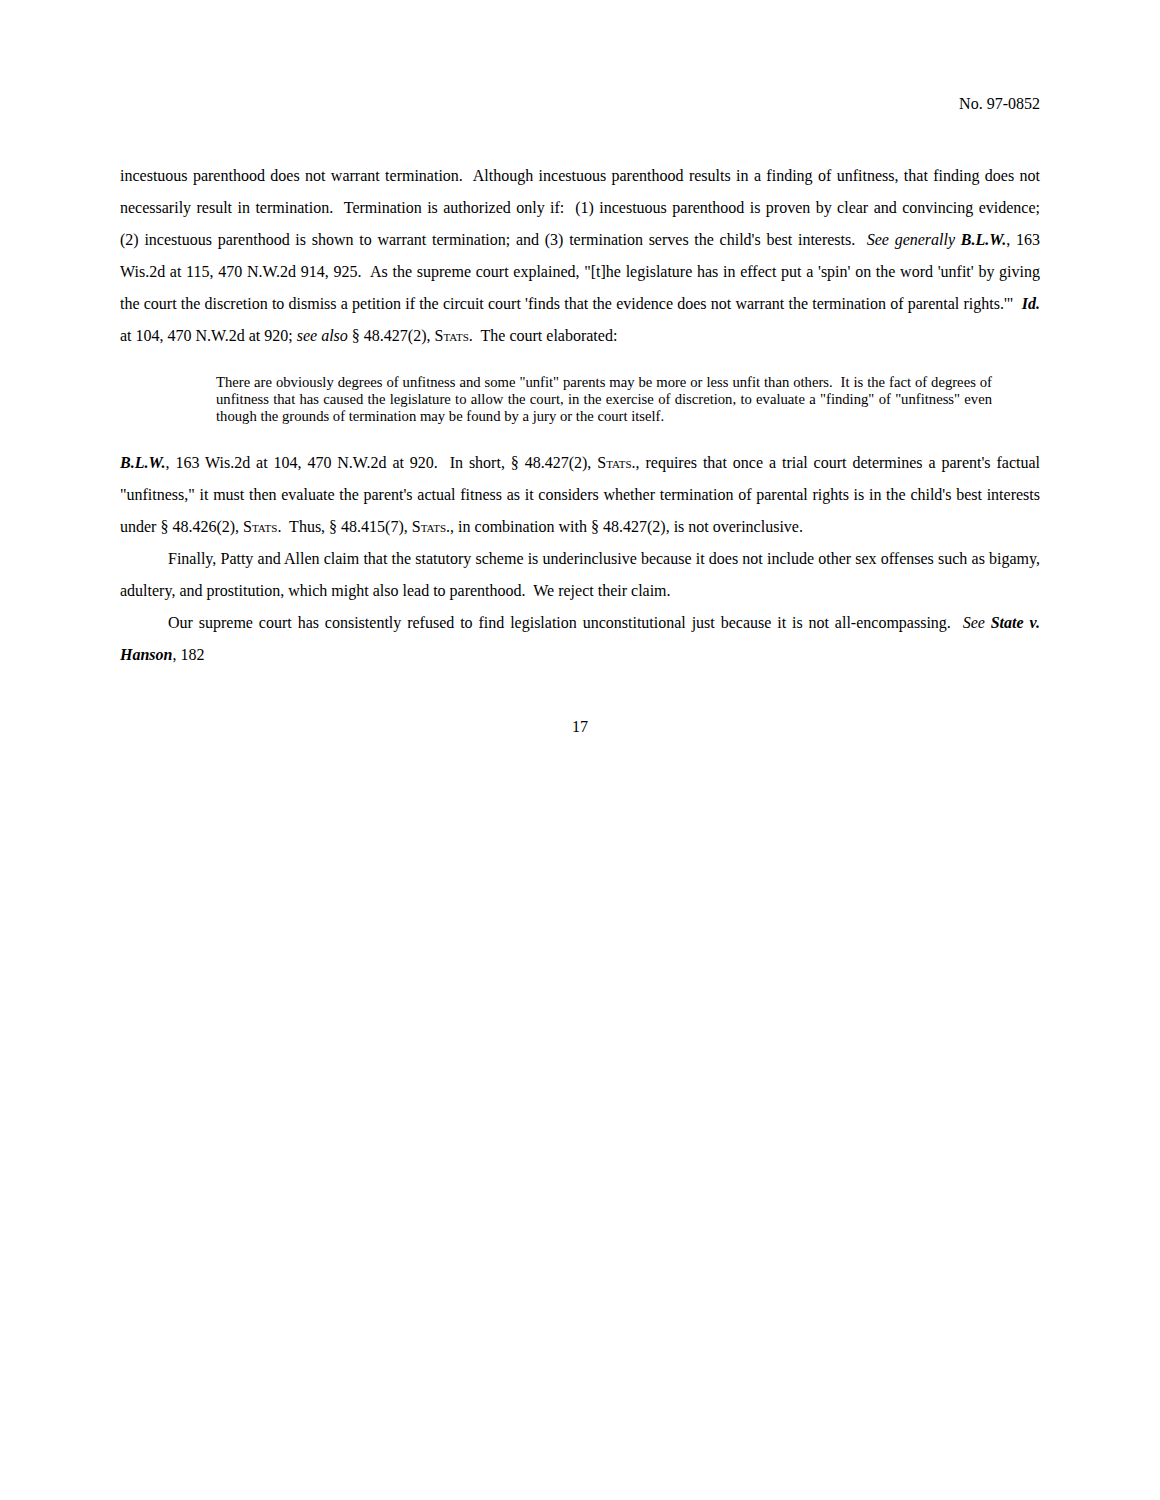No. 97-0852
incestuous parenthood does not warrant termination. Although incestuous parenthood results in a finding of unfitness, that finding does not necessarily result in termination. Termination is authorized only if: (1) incestuous parenthood is proven by clear and convincing evidence; (2) incestuous parenthood is shown to warrant termination; and (3) termination serves the child's best interests. See generally B.L.W., 163 Wis.2d at 115, 470 N.W.2d 914, 925. As the supreme court explained, "[t]he legislature has in effect put a 'spin' on the word 'unfit' by giving the court the discretion to dismiss a petition if the circuit court 'finds that the evidence does not warrant the termination of parental rights.'" Id. at 104, 470 N.W.2d at 920; see also § 48.427(2), Stats. The court elaborated:
There are obviously degrees of unfitness and some "unfit" parents may be more or less unfit than others. It is the fact of degrees of unfitness that has caused the legislature to allow the court, in the exercise of discretion, to evaluate a "finding" of "unfitness" even though the grounds of termination may be found by a jury or the court itself.
B.L.W., 163 Wis.2d at 104, 470 N.W.2d at 920. In short, § 48.427(2), Stats., requires that once a trial court determines a parent's factual "unfitness," it must then evaluate the parent's actual fitness as it considers whether termination of parental rights is in the child's best interests under § 48.426(2), Stats. Thus, § 48.415(7), Stats., in combination with § 48.427(2), is not overinclusive.
Finally, Patty and Allen claim that the statutory scheme is underinclusive because it does not include other sex offenses such as bigamy, adultery, and prostitution, which might also lead to parenthood. We reject their claim.
Our supreme court has consistently refused to find legislation unconstitutional just because it is not all-encompassing. See State v. Hanson, 182
17